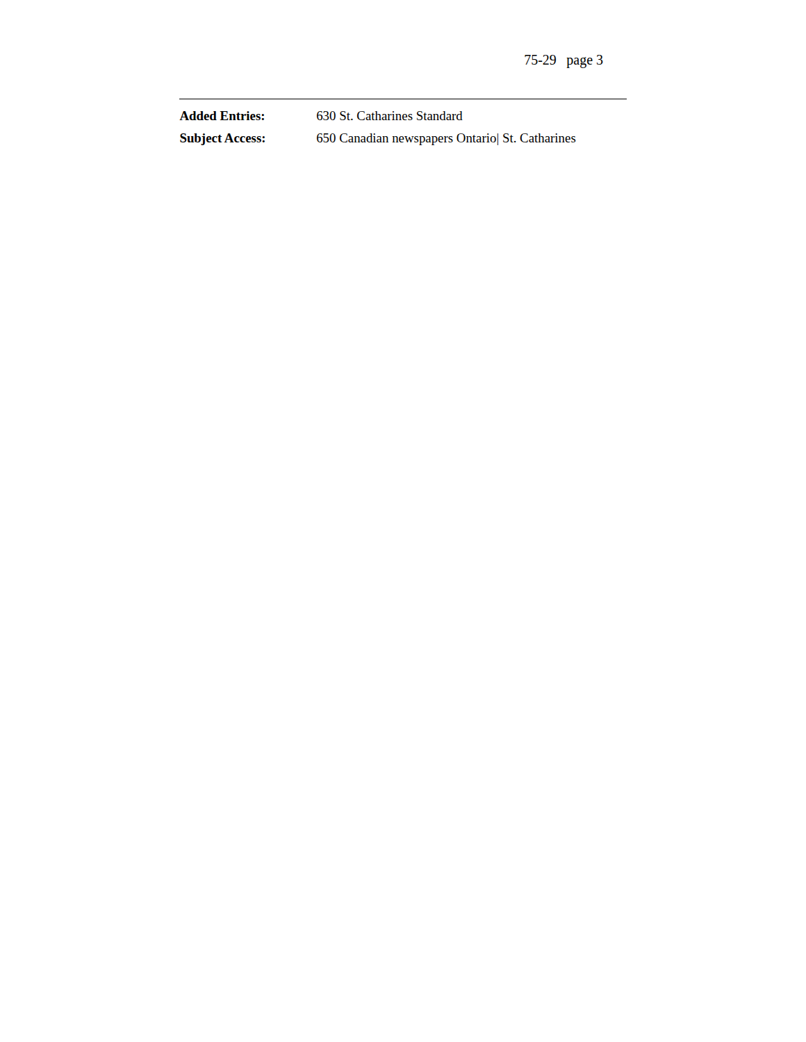75-29page 3
| Added Entries: | 630 St. Catharines Standard |
| Subject Access: | 650 Canadian newspapers Ontario/ St. Catharines |